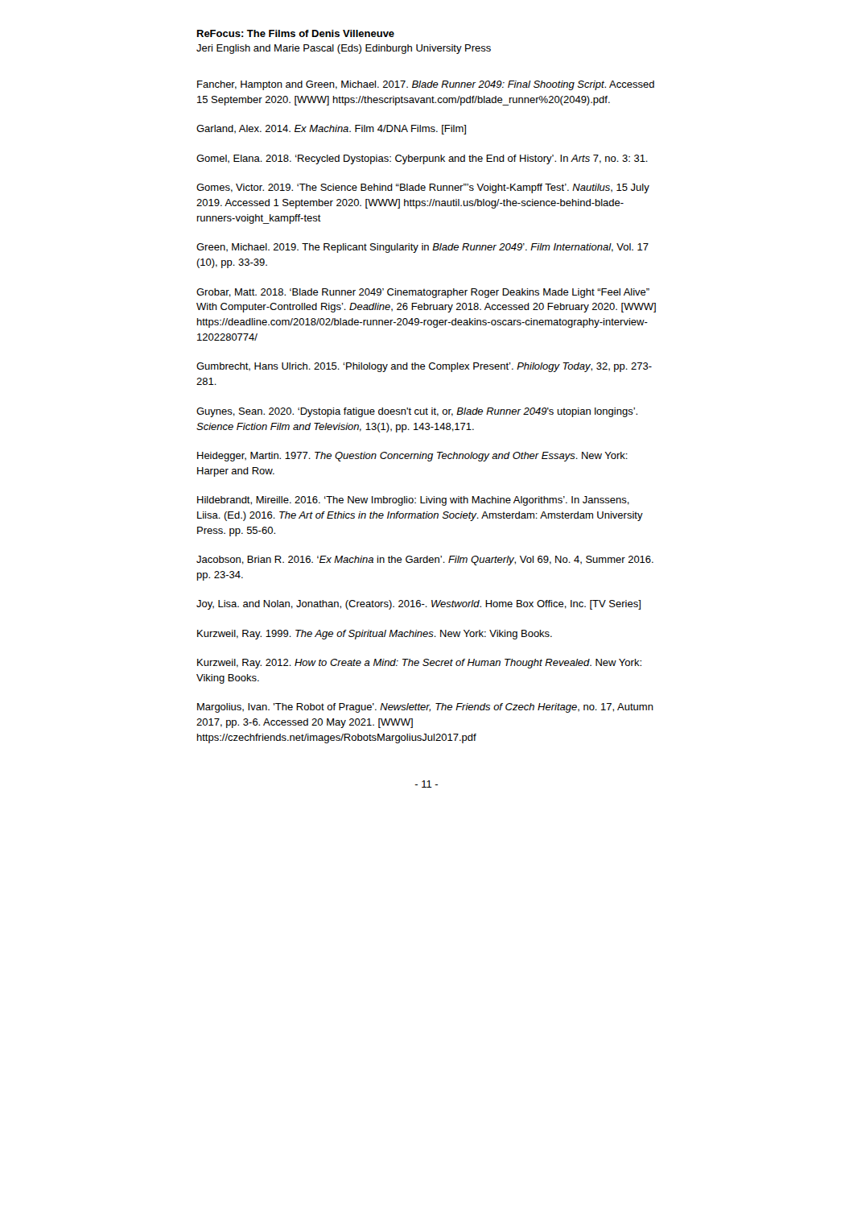ReFocus: The Films of Denis Villeneuve
Jeri English and Marie Pascal (Eds) Edinburgh University Press
Fancher, Hampton and Green, Michael. 2017. Blade Runner 2049: Final Shooting Script. Accessed 15 September 2020. [WWW] https://thescriptsavant.com/pdf/blade_runner%20(2049).pdf.
Garland, Alex. 2014. Ex Machina. Film 4/DNA Films. [Film]
Gomel, Elana. 2018. ‘Recycled Dystopias: Cyberpunk and the End of History’. In Arts 7, no. 3: 31.
Gomes, Victor. 2019. ‘The Science Behind “Blade Runner”’s Voight-Kampff Test’. Nautilus, 15 July 2019. Accessed 1 September 2020. [WWW] https://nautil.us/blog/-the-science-behind-blade-runners-voight_kampff-test
Green, Michael. 2019. The Replicant Singularity in Blade Runner 2049’. Film International, Vol. 17 (10), pp. 33-39.
Grobar, Matt. 2018. ‘Blade Runner 2049’ Cinematographer Roger Deakins Made Light “Feel Alive” With Computer-Controlled Rigs’. Deadline, 26 February 2018. Accessed 20 February 2020. [WWW] https://deadline.com/2018/02/blade-runner-2049-roger-deakins-oscars-cinematography-interview-1202280774/
Gumbrecht, Hans Ulrich. 2015. ‘Philology and the Complex Present’. Philology Today, 32, pp. 273-281.
Guynes, Sean. 2020. ‘Dystopia fatigue doesn't cut it, or, Blade Runner 2049's utopian longings’. Science Fiction Film and Television, 13(1), pp. 143-148,171.
Heidegger, Martin. 1977. The Question Concerning Technology and Other Essays. New York: Harper and Row.
Hildebrandt, Mireille. 2016. ‘The New Imbroglio: Living with Machine Algorithms’. In Janssens, Liisa. (Ed.) 2016. The Art of Ethics in the Information Society. Amsterdam: Amsterdam University Press. pp. 55-60.
Jacobson, Brian R. 2016. ‘Ex Machina in the Garden’. Film Quarterly, Vol 69, No. 4, Summer 2016. pp. 23-34.
Joy, Lisa. and Nolan, Jonathan, (Creators). 2016-. Westworld. Home Box Office, Inc. [TV Series]
Kurzweil, Ray. 1999. The Age of Spiritual Machines. New York: Viking Books.
Kurzweil, Ray. 2012. How to Create a Mind: The Secret of Human Thought Revealed. New York: Viking Books.
Margolius, Ivan. 'The Robot of Prague'. Newsletter, The Friends of Czech Heritage, no. 17, Autumn 2017, pp. 3-6. Accessed 20 May 2021. [WWW] https://czechfriends.net/images/RobotsMargoliusJul2017.pdf
- 11 -